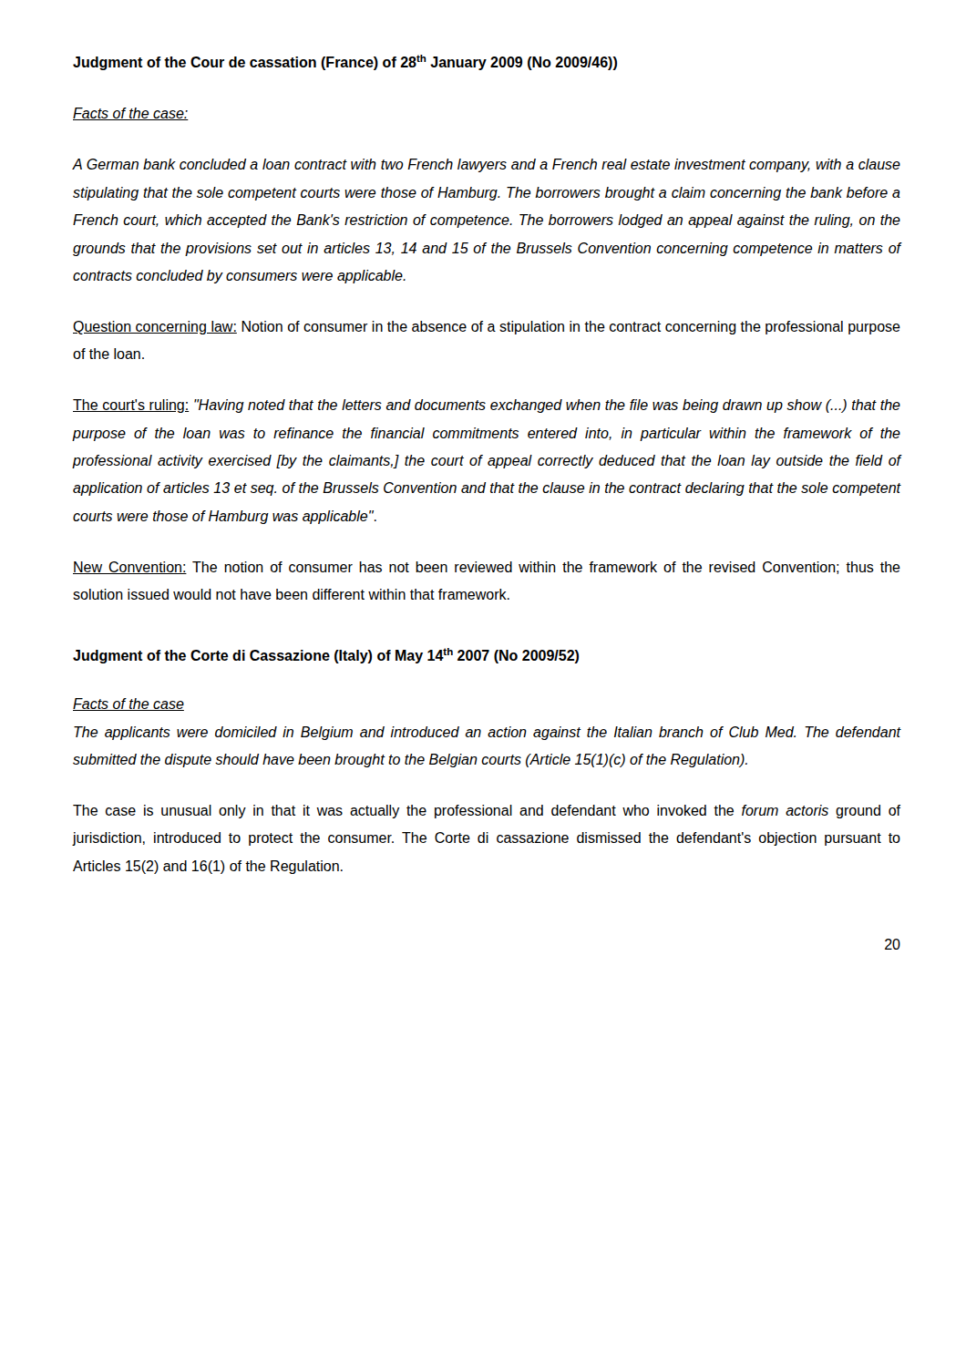Judgment of the Cour de cassation (France) of 28th January 2009 (No 2009/46))
Facts of the case:
A German bank concluded a loan contract with two French lawyers and a French real estate investment company, with a clause stipulating that the sole competent courts were those of Hamburg. The borrowers brought a claim concerning the bank before a French court, which accepted the Bank's restriction of competence. The borrowers lodged an appeal against the ruling, on the grounds that the provisions set out in articles 13, 14 and 15 of the Brussels Convention concerning competence in matters of contracts concluded by consumers were applicable.
Question concerning law: Notion of consumer in the absence of a stipulation in the contract concerning the professional purpose of the loan.
The court's ruling: "Having noted that the letters and documents exchanged when the file was being drawn up show (...) that the purpose of the loan was to refinance the financial commitments entered into, in particular within the framework of the professional activity exercised [by the claimants,] the court of appeal correctly deduced that the loan lay outside the field of application of articles 13 et seq. of the Brussels Convention and that the clause in the contract declaring that the sole competent courts were those of Hamburg was applicable".
New Convention: The notion of consumer has not been reviewed within the framework of the revised Convention; thus the solution issued would not have been different within that framework.
Judgment of the Corte di Cassazione (Italy) of May 14th 2007 (No 2009/52)
Facts of the case
The applicants were domiciled in Belgium and introduced an action against the Italian branch of Club Med. The defendant submitted the dispute should have been brought to the Belgian courts (Article 15(1)(c) of the Regulation).
The case is unusual only in that it was actually the professional and defendant who invoked the forum actoris ground of jurisdiction, introduced to protect the consumer. The Corte di cassazione dismissed the defendant's objection pursuant to Articles 15(2) and 16(1) of the Regulation.
20